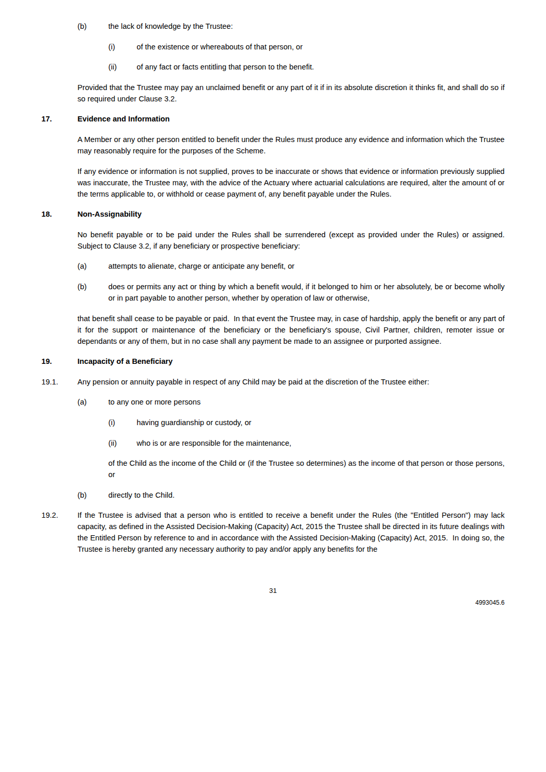(b)
the lack of knowledge by the Trustee:
(i)
of the existence or whereabouts of that person, or
(ii)
of any fact or facts entitling that person to the benefit.
Provided that the Trustee may pay an unclaimed benefit or any part of it if in its absolute discretion it thinks fit, and shall do so if so required under Clause 3.2.
17.
Evidence and Information
A Member or any other person entitled to benefit under the Rules must produce any evidence and information which the Trustee may reasonably require for the purposes of the Scheme.
If any evidence or information is not supplied, proves to be inaccurate or shows that evidence or information previously supplied was inaccurate, the Trustee may, with the advice of the Actuary where actuarial calculations are required, alter the amount of or the terms applicable to, or withhold or cease payment of, any benefit payable under the Rules.
18.
Non-Assignability
No benefit payable or to be paid under the Rules shall be surrendered (except as provided under the Rules) or assigned. Subject to Clause 3.2, if any beneficiary or prospective beneficiary:
(a)
attempts to alienate, charge or anticipate any benefit, or
(b)
does or permits any act or thing by which a benefit would, if it belonged to him or her absolutely, be or become wholly or in part payable to another person, whether by operation of law or otherwise,
that benefit shall cease to be payable or paid. In that event the Trustee may, in case of hardship, apply the benefit or any part of it for the support or maintenance of the beneficiary or the beneficiary's spouse, Civil Partner, children, remoter issue or dependants or any of them, but in no case shall any payment be made to an assignee or purported assignee.
19.
Incapacity of a Beneficiary
19.1.
Any pension or annuity payable in respect of any Child may be paid at the discretion of the Trustee either:
(a)
to any one or more persons
(i)
having guardianship or custody, or
(ii)
who is or are responsible for the maintenance,
of the Child as the income of the Child or (if the Trustee so determines) as the income of that person or those persons, or
(b)
directly to the Child.
19.2.
If the Trustee is advised that a person who is entitled to receive a benefit under the Rules (the "Entitled Person") may lack capacity, as defined in the Assisted Decision-Making (Capacity) Act, 2015 the Trustee shall be directed in its future dealings with the Entitled Person by reference to and in accordance with the Assisted Decision-Making (Capacity) Act, 2015. In doing so, the Trustee is hereby granted any necessary authority to pay and/or apply any benefits for the
31
4993045.6